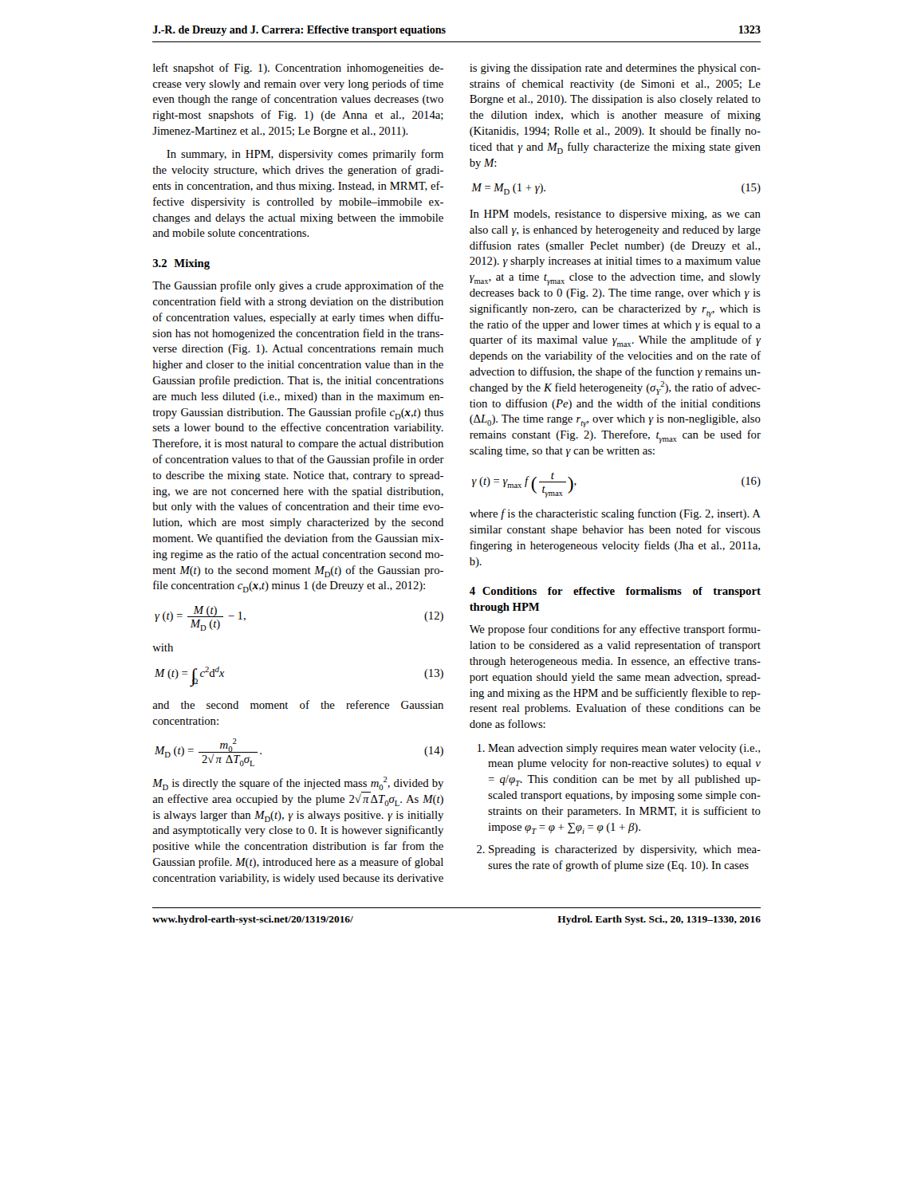J.-R. de Dreuzy and J. Carrera: Effective transport equations 1323
left snapshot of Fig. 1). Concentration inhomogeneities decrease very slowly and remain over very long periods of time even though the range of concentration values decreases (two right-most snapshots of Fig. 1) (de Anna et al., 2014a; Jimenez-Martinez et al., 2015; Le Borgne et al., 2011).
In summary, in HPM, dispersivity comes primarily form the velocity structure, which drives the generation of gradients in concentration, and thus mixing. Instead, in MRMT, effective dispersivity is controlled by mobile–immobile exchanges and delays the actual mixing between the immobile and mobile solute concentrations.
3.2 Mixing
The Gaussian profile only gives a crude approximation of the concentration field with a strong deviation on the distribution of concentration values, especially at early times when diffusion has not homogenized the concentration field in the transverse direction (Fig. 1). Actual concentrations remain much higher and closer to the initial concentration value than in the Gaussian profile prediction. That is, the initial concentrations are much less diluted (i.e., mixed) than in the maximum entropy Gaussian distribution. The Gaussian profile cD(x,t) thus sets a lower bound to the effective concentration variability. Therefore, it is most natural to compare the actual distribution of concentration values to that of the Gaussian profile in order to describe the mixing state. Notice that, contrary to spreading, we are not concerned here with the spatial distribution, but only with the values of concentration and their time evolution, which are most simply characterized by the second moment. We quantified the deviation from the Gaussian mixing regime as the ratio of the actual concentration second moment M(t) to the second moment MD(t) of the Gaussian profile concentration cD(x,t) minus 1 (de Dreuzy et al., 2012):
γ (t) = M (t) MD (t) − 1, (12)
with
M (t) = ∫Ωc2ddx (13)
and the second moment of the reference Gaussian concentration:
MD (t) = m022√π ΔT0σL. (14)
MD is directly the square of the injected mass m02, divided by an effective area occupied by the plume 2√π ΔT0σL. As M(t) is always larger than MD(t), γ is always positive. γ is initially and asymptotically very close to 0. It is however significantly positive while the concentration distribution is far from the Gaussian profile. M(t), introduced here as a measure of global concentration variability, is widely used because its derivative is giving the dissipation rate and determines the physical constrains of chemical reactivity (de Simoni et al., 2005; Le Borgne et al., 2010). The dissipation is also closely related to the dilution index, which is another measure of mixing (Kitanidis, 1994; Rolle et al., 2009). It should be finally noticed that γ and MD fully characterize the mixing state given by M:
M = MD (1 + γ). (15)
In HPM models, resistance to dispersive mixing, as we can also call γ, is enhanced by heterogeneity and reduced by large diffusion rates (smaller Peclet number) (de Dreuzy et al., 2012). γ sharply increases at initial times to a maximum value γmax, at a time tγmax close to the advection time, and slowly decreases back to 0 (Fig. 2). The time range, over which γ is significantly non-zero, can be characterized by rtγ, which is the ratio of the upper and lower times at which γ is equal to a quarter of its maximal value γmax. While the amplitude of γ depends on the variability of the velocities and on the rate of advection to diffusion, the shape of the function γ remains unchanged by the K field heterogeneity (σY2), the ratio of advection to diffusion (Pe) and the width of the initial conditions (ΔL0). The time range rtγ, over which γ is non-negligible, also remains constant (Fig. 2). Therefore, tγmax can be used for scaling time, so that γ can be written as:
γ (t) = γmax f (ttγmax), (16)
where f is the characteristic scaling function (Fig. 2, insert). A similar constant shape behavior has been noted for viscous fingering in heterogeneous velocity fields (Jha et al., 2011a, b).
4 Conditions for effective formalisms of transport through HPM
We propose four conditions for any effective transport formulation to be considered as a valid representation of transport through heterogeneous media. In essence, an effective transport equation should yield the same mean advection, spreading and mixing as the HPM and be sufficiently flexible to represent real problems. Evaluation of these conditions can be done as follows:
Mean advection simply requires mean water velocity (i.e., mean plume velocity for non-reactive solutes) to equal v = q/φT. This condition can be met by all published upscaled transport equations, by imposing some simple constraints on their parameters. In MRMT, it is sufficient to impose φT = φ + ∑φi = φ (1 + β).
Spreading is characterized by dispersivity, which measures the rate of growth of plume size (Eq. 10). In cases
www.hydrol-earth-syst-sci.net/20/1319/2016/ Hydrol. Earth Syst. Sci., 20, 1319–1330, 2016